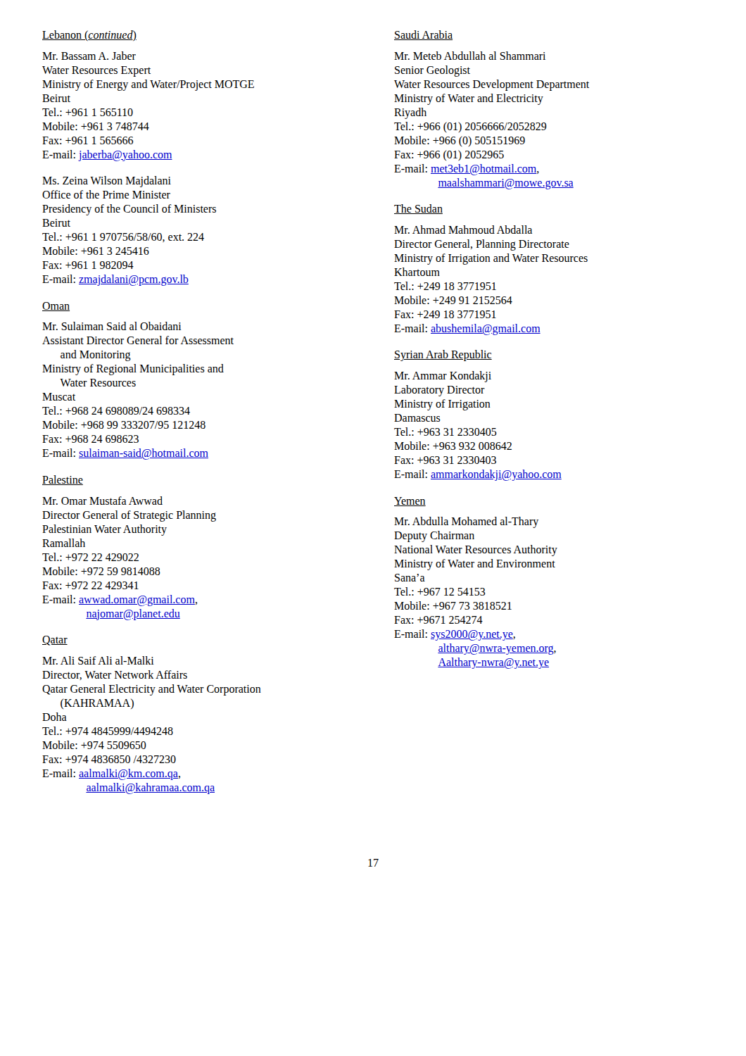Lebanon (continued)
Mr. Bassam A. Jaber
Water Resources Expert
Ministry of Energy and Water/Project MOTGE
Beirut
Tel.: +961 1 565110
Mobile: +961 3 748744
Fax: +961 1 565666
E-mail: jaberba@yahoo.com
Ms. Zeina Wilson Majdalani
Office of the Prime Minister
Presidency of the Council of Ministers
Beirut
Tel.: +961 1 970756/58/60, ext. 224
Mobile: +961 3 245416
Fax: +961 1 982094
E-mail: zmajdalani@pcm.gov.lb
Oman
Mr. Sulaiman Said al Obaidani
Assistant Director General for Assessment
and Monitoring
Ministry of Regional Municipalities and
Water Resources
Muscat
Tel.: +968 24 698089/24 698334
Mobile: +968 99 333207/95 121248
Fax: +968 24 698623
E-mail: sulaiman-said@hotmail.com
Palestine
Mr. Omar Mustafa Awwad
Director General of Strategic Planning
Palestinian Water Authority
Ramallah
Tel.: +972 22 429022
Mobile: +972 59 9814088
Fax: +972 22 429341
E-mail: awwad.omar@gmail.com,
najomar@planet.edu
Qatar
Mr. Ali Saif Ali al-Malki
Director, Water Network Affairs
Qatar General Electricity and Water Corporation
(KAHRAMAA)
Doha
Tel.: +974 4845999/4494248
Mobile: +974 5509650
Fax: +974 4836850 /4327230
E-mail: aalmalki@km.com.qa,
aalmalki@kahramaa.com.qa
Saudi Arabia
Mr. Meteb Abdullah al Shammari
Senior Geologist
Water Resources Development Department
Ministry of Water and Electricity
Riyadh
Tel.: +966 (01) 2056666/2052829
Mobile: +966 (0) 505151969
Fax: +966 (01) 2052965
E-mail: met3eb1@hotmail.com,
maalshammari@mowe.gov.sa
The Sudan
Mr. Ahmad Mahmoud Abdalla
Director General, Planning Directorate
Ministry of Irrigation and Water Resources
Khartoum
Tel.: +249 18 3771951
Mobile: +249 91 2152564
Fax: +249 18 3771951
E-mail: abushemila@gmail.com
Syrian Arab Republic
Mr. Ammar Kondakji
Laboratory Director
Ministry of Irrigation
Damascus
Tel.: +963 31 2330405
Mobile: +963 932 008642
Fax: +963 31 2330403
E-mail: ammarkondakji@yahoo.com
Yemen
Mr. Abdulla Mohamed al-Thary
Deputy Chairman
National Water Resources Authority
Ministry of Water and Environment
Sana’a
Tel.: +967 12 54153
Mobile: +967 73 3818521
Fax: +9671 254274
E-mail: sys2000@y.net.ye,
althary@nwra-yemen.org,
Aalthary-nwra@y.net.ye
17